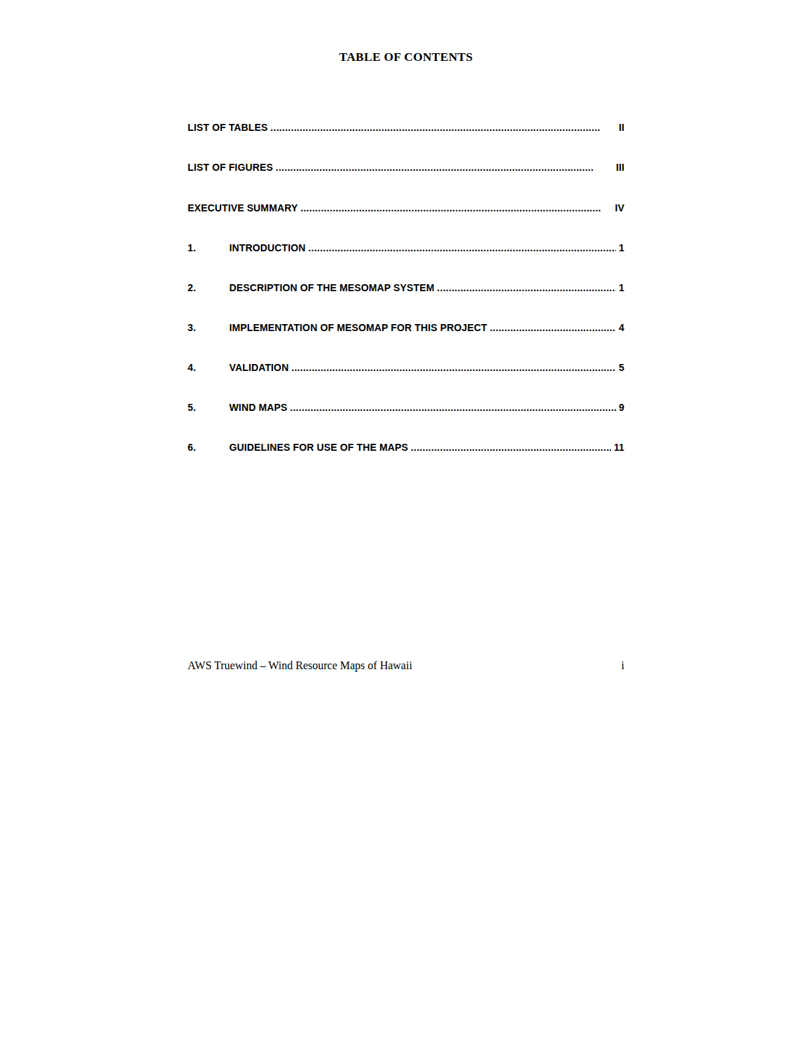TABLE OF CONTENTS
LIST OF TABLES ................................................................................................................. II
LIST OF FIGURES ............................................................................................................. III
EXECUTIVE SUMMARY ....................................................................................................... IV
1. INTRODUCTION ................................................................................................................. 1
2. DESCRIPTION OF THE MESOMAP SYSTEM ..................................................................... 1
3. IMPLEMENTATION OF MESOMAP FOR THIS PROJECT ................................................ 4
4. VALIDATION ....................................................................................................................... 5
5. WIND MAPS ....................................................................................................................... 9
6. GUIDELINES FOR USE OF THE MAPS ........................................................................... 11
AWS Truewind – Wind Resource Maps of Hawaii i